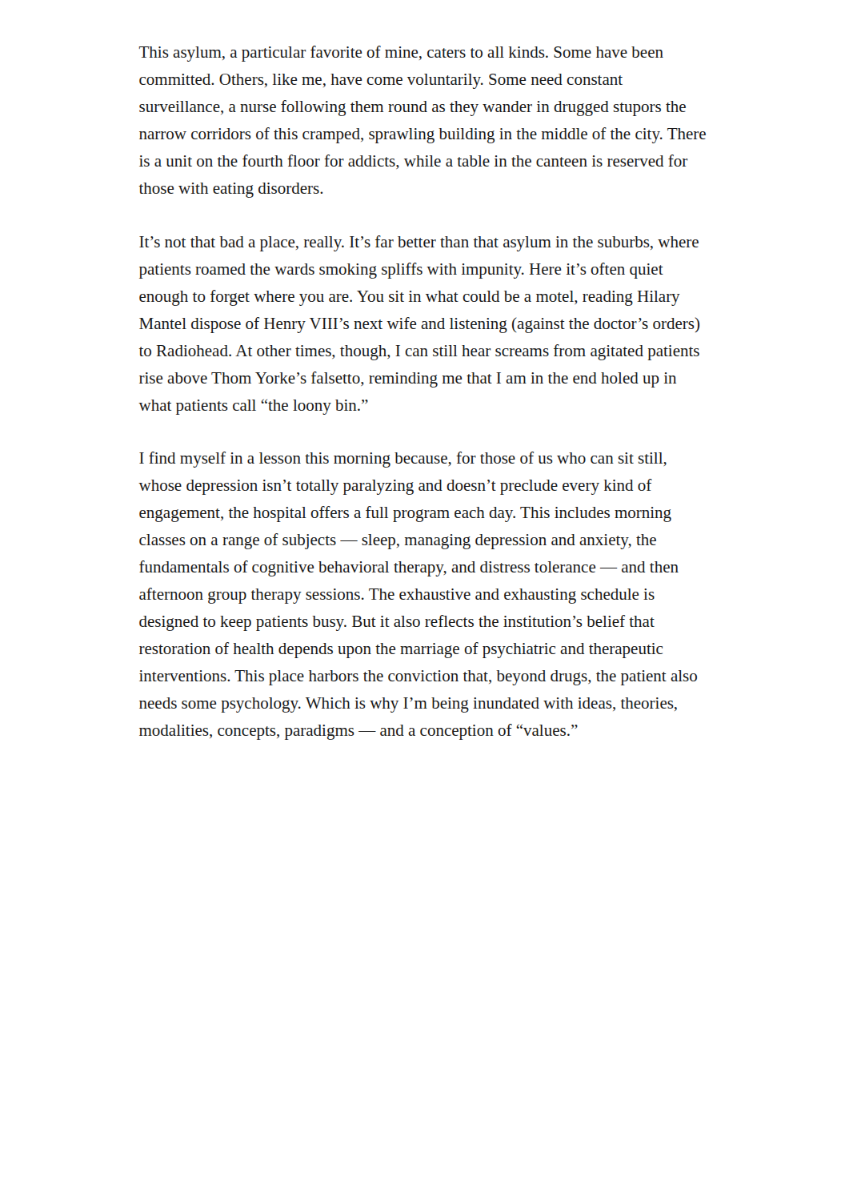This asylum, a particular favorite of mine, caters to all kinds. Some have been committed. Others, like me, have come voluntarily. Some need constant surveillance, a nurse following them round as they wander in drugged stupors the narrow corridors of this cramped, sprawling building in the middle of the city. There is a unit on the fourth floor for addicts, while a table in the canteen is reserved for those with eating disorders.
It’s not that bad a place, really. It’s far better than that asylum in the suburbs, where patients roamed the wards smoking spliffs with impunity. Here it’s often quiet enough to forget where you are. You sit in what could be a motel, reading Hilary Mantel dispose of Henry VIII’s next wife and listening (against the doctor’s orders) to Radiohead. At other times, though, I can still hear screams from agitated patients rise above Thom Yorke’s falsetto, reminding me that I am in the end holed up in what patients call “the loony bin.”
I find myself in a lesson this morning because, for those of us who can sit still, whose depression isn’t totally paralyzing and doesn’t preclude every kind of engagement, the hospital offers a full program each day. This includes morning classes on a range of subjects — sleep, managing depression and anxiety, the fundamentals of cognitive behavioral therapy, and distress tolerance — and then afternoon group therapy sessions. The exhaustive and exhausting schedule is designed to keep patients busy. But it also reflects the institution’s belief that restoration of health depends upon the marriage of psychiatric and therapeutic interventions. This place harbors the conviction that, beyond drugs, the patient also needs some psychology. Which is why I’m being inundated with ideas, theories, modalities, concepts, paradigms — and a conception of “values.”